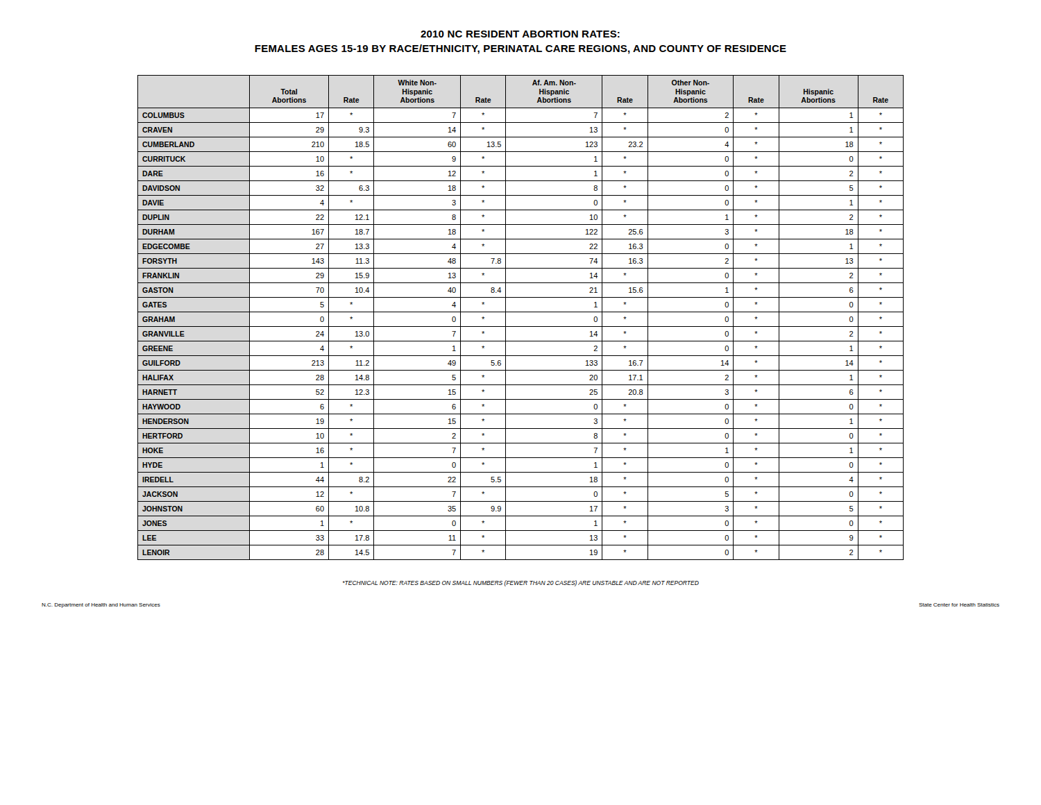2010 NC RESIDENT ABORTION RATES:
FEMALES AGES 15-19 BY RACE/ETHNICITY, PERINATAL CARE REGIONS, AND COUNTY OF RESIDENCE
| | Total Abortions | Rate | White Non- Hispanic Abortions | Rate | Af. Am. Non- Hispanic Abortions | Rate | Other Non- Hispanic Abortions | Rate | Hispanic Abortions | Rate |
| --- | --- | --- | --- | --- | --- | --- | --- | --- | --- | --- |
| COLUMBUS | 17 | * | 7 | * | 7 | * | 2 | * | 1 | * |
| CRAVEN | 29 | 9.3 | 14 | * | 13 | * | 0 | * | 1 | * |
| CUMBERLAND | 210 | 18.5 | 60 | 13.5 | 123 | 23.2 | 4 | * | 18 | * |
| CURRITUCK | 10 | * | 9 | * | 1 | * | 0 | * | 0 | * |
| DARE | 16 | * | 12 | * | 1 | * | 0 | * | 2 | * |
| DAVIDSON | 32 | 6.3 | 18 | * | 8 | * | 0 | * | 5 | * |
| DAVIE | 4 | * | 3 | * | 0 | * | 0 | * | 1 | * |
| DUPLIN | 22 | 12.1 | 8 | * | 10 | * | 1 | * | 2 | * |
| DURHAM | 167 | 18.7 | 18 | * | 122 | 25.6 | 3 | * | 18 | * |
| EDGECOMBE | 27 | 13.3 | 4 | * | 22 | 16.3 | 0 | * | 1 | * |
| FORSYTH | 143 | 11.3 | 48 | 7.8 | 74 | 16.3 | 2 | * | 13 | * |
| FRANKLIN | 29 | 15.9 | 13 | * | 14 | * | 0 | * | 2 | * |
| GASTON | 70 | 10.4 | 40 | 8.4 | 21 | 15.6 | 1 | * | 6 | * |
| GATES | 5 | * | 4 | * | 1 | * | 0 | * | 0 | * |
| GRAHAM | 0 | * | 0 | * | 0 | * | 0 | * | 0 | * |
| GRANVILLE | 24 | 13.0 | 7 | * | 14 | * | 0 | * | 2 | * |
| GREENE | 4 | * | 1 | * | 2 | * | 0 | * | 1 | * |
| GUILFORD | 213 | 11.2 | 49 | 5.6 | 133 | 16.7 | 14 | * | 14 | * |
| HALIFAX | 28 | 14.8 | 5 | * | 20 | 17.1 | 2 | * | 1 | * |
| HARNETT | 52 | 12.3 | 15 | * | 25 | 20.8 | 3 | * | 6 | * |
| HAYWOOD | 6 | * | 6 | * | 0 | * | 0 | * | 0 | * |
| HENDERSON | 19 | * | 15 | * | 3 | * | 0 | * | 1 | * |
| HERTFORD | 10 | * | 2 | * | 8 | * | 0 | * | 0 | * |
| HOKE | 16 | * | 7 | * | 7 | * | 1 | * | 1 | * |
| HYDE | 1 | * | 0 | * | 1 | * | 0 | * | 0 | * |
| IREDELL | 44 | 8.2 | 22 | 5.5 | 18 | * | 0 | * | 4 | * |
| JACKSON | 12 | * | 7 | * | 0 | * | 5 | * | 0 | * |
| JOHNSTON | 60 | 10.8 | 35 | 9.9 | 17 | * | 3 | * | 5 | * |
| JONES | 1 | * | 0 | * | 1 | * | 0 | * | 0 | * |
| LEE | 33 | 17.8 | 11 | * | 13 | * | 0 | * | 9 | * |
| LENOIR | 28 | 14.5 | 7 | * | 19 | * | 0 | * | 2 | * |
*TECHNICAL NOTE: RATES BASED ON SMALL NUMBERS (FEWER THAN 20 CASES) ARE UNSTABLE AND ARE NOT REPORTED
N.C. Department of Health and Human Services State Center for Health Statistics